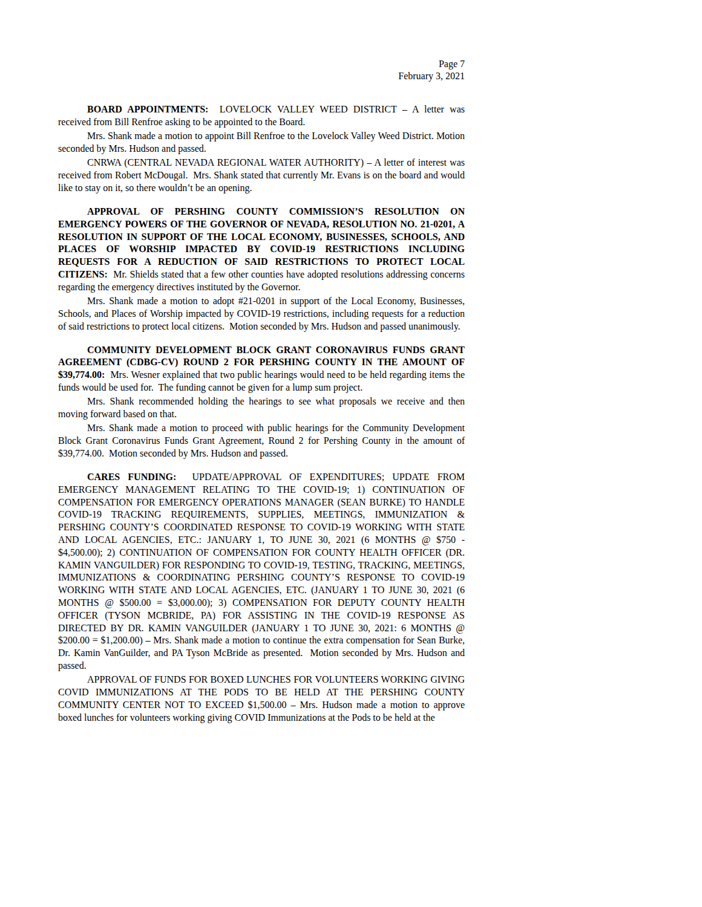Page 7
February 3, 2021
BOARD APPOINTMENTS: LOVELOCK VALLEY WEED DISTRICT – A letter was received from Bill Renfroe asking to be appointed to the Board.
Mrs. Shank made a motion to appoint Bill Renfroe to the Lovelock Valley Weed District. Motion seconded by Mrs. Hudson and passed.
CNRWA (CENTRAL NEVADA REGIONAL WATER AUTHORITY) – A letter of interest was received from Robert McDougal. Mrs. Shank stated that currently Mr. Evans is on the board and would like to stay on it, so there wouldn’t be an opening.
APPROVAL OF PERSHING COUNTY COMMISSION’S RESOLUTION ON EMERGENCY POWERS OF THE GOVERNOR OF NEVADA, RESOLUTION NO. 21-0201, A RESOLUTION IN SUPPORT OF THE LOCAL ECONOMY, BUSINESSES, SCHOOLS, AND PLACES OF WORSHIP IMPACTED BY COVID-19 RESTRICTIONS INCLUDING REQUESTS FOR A REDUCTION OF SAID RESTRICTIONS TO PROTECT LOCAL CITIZENS: Mr. Shields stated that a few other counties have adopted resolutions addressing concerns regarding the emergency directives instituted by the Governor.
Mrs. Shank made a motion to adopt #21-0201 in support of the Local Economy, Businesses, Schools, and Places of Worship impacted by COVID-19 restrictions, including requests for a reduction of said restrictions to protect local citizens. Motion seconded by Mrs. Hudson and passed unanimously.
COMMUNITY DEVELOPMENT BLOCK GRANT CORONAVIRUS FUNDS GRANT AGREEMENT (CDBG-CV) ROUND 2 FOR PERSHING COUNTY IN THE AMOUNT OF $39,774.00: Mrs. Wesner explained that two public hearings would need to be held regarding items the funds would be used for. The funding cannot be given for a lump sum project.
Mrs. Shank recommended holding the hearings to see what proposals we receive and then moving forward based on that.
Mrs. Shank made a motion to proceed with public hearings for the Community Development Block Grant Coronavirus Funds Grant Agreement, Round 2 for Pershing County in the amount of $39,774.00. Motion seconded by Mrs. Hudson and passed.
CARES FUNDING: UPDATE/APPROVAL OF EXPENDITURES; UPDATE FROM EMERGENCY MANAGEMENT RELATING TO THE COVID-19; 1) CONTINUATION OF COMPENSATION FOR EMERGENCY OPERATIONS MANAGER (SEAN BURKE) TO HANDLE COVID-19 TRACKING REQUIREMENTS, SUPPLIES, MEETINGS, IMMUNIZATION & PERSHING COUNTY’S COORDINATED RESPONSE TO COVID-19 WORKING WITH STATE AND LOCAL AGENCIES, ETC.: JANUARY 1, TO JUNE 30, 2021 (6 MONTHS @ $750 - $4,500.00); 2) CONTINUATION OF COMPENSATION FOR COUNTY HEALTH OFFICER (DR. KAMIN VANGUILDER) FOR RESPONDING TO COVID-19, TESTING, TRACKING, MEETINGS, IMMUNIZATIONS & COORDINATING PERSHING COUNTY’S RESPONSE TO COVID-19 WORKING WITH STATE AND LOCAL AGENCIES, ETC. (JANUARY 1 TO JUNE 30, 2021 (6 MONTHS @ $500.00 = $3,000.00); 3) COMPENSATION FOR DEPUTY COUNTY HEALTH OFFICER (TYSON MCBRIDE, PA) FOR ASSISTING IN THE COVID-19 RESPONSE AS DIRECTED BY DR. KAMIN VANGUILDER (JANUARY 1 TO JUNE 30, 2021: 6 MONTHS @ $200.00 = $1,200.00) – Mrs. Shank made a motion to continue the extra compensation for Sean Burke, Dr. Kamin VanGuilder, and PA Tyson McBride as presented. Motion seconded by Mrs. Hudson and passed.
APPROVAL OF FUNDS FOR BOXED LUNCHES FOR VOLUNTEERS WORKING GIVING COVID IMMUNIZATIONS AT THE PODS TO BE HELD AT THE PERSHING COUNTY COMMUNITY CENTER NOT TO EXCEED $1,500.00 – Mrs. Hudson made a motion to approve boxed lunches for volunteers working giving COVID Immunizations at the Pods to be held at the